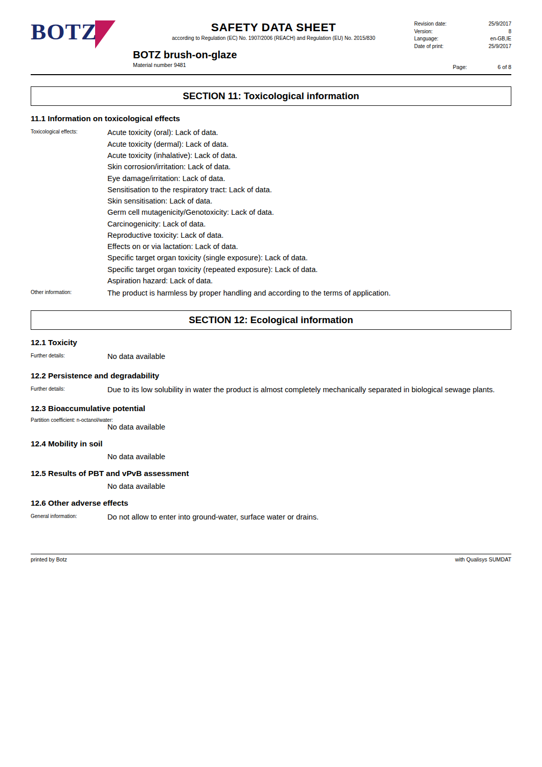BOTZ
SAFETY DATA SHEET
according to Regulation (EC) No. 1907/2006 (REACH) and Regulation (EU) No. 2015/830
BOTZ brush-on-glaze
Material number 9481
| Revision date: | 25/9/2017 |
| Version: | 8 |
| Language: | en-GB,IE |
| Date of print: | 25/9/2017 |
Page: 6 of 8
SECTION 11: Toxicological information
11.1 Information on toxicological effects
Toxicological effects:
Acute toxicity (oral): Lack of data.
Acute toxicity (dermal): Lack of data.
Acute toxicity (inhalative): Lack of data.
Skin corrosion/irritation: Lack of data.
Eye damage/irritation: Lack of data.
Sensitisation to the respiratory tract: Lack of data.
Skin sensitisation: Lack of data.
Germ cell mutagenicity/Genotoxicity: Lack of data.
Carcinogenicity: Lack of data.
Reproductive toxicity: Lack of data.
Effects on or via lactation: Lack of data.
Specific target organ toxicity (single exposure): Lack of data.
Specific target organ toxicity (repeated exposure): Lack of data.
Aspiration hazard: Lack of data.
Other information:
The product is harmless by proper handling and according to the terms of application.
SECTION 12: Ecological information
12.1 Toxicity
Further details:
No data available
12.2 Persistence and degradability
Further details:
Due to its low solubility in water the product is almost completely mechanically separated in biological sewage plants.
12.3 Bioaccumulative potential
Partition coefficient: n-octanol/water:
No data available
12.4 Mobility in soil
No data available
12.5 Results of PBT and vPvB assessment
No data available
12.6 Other adverse effects
General information:
Do not allow to enter into ground-water, surface water or drains.
printed by Botz with Qualisys SUMDAT